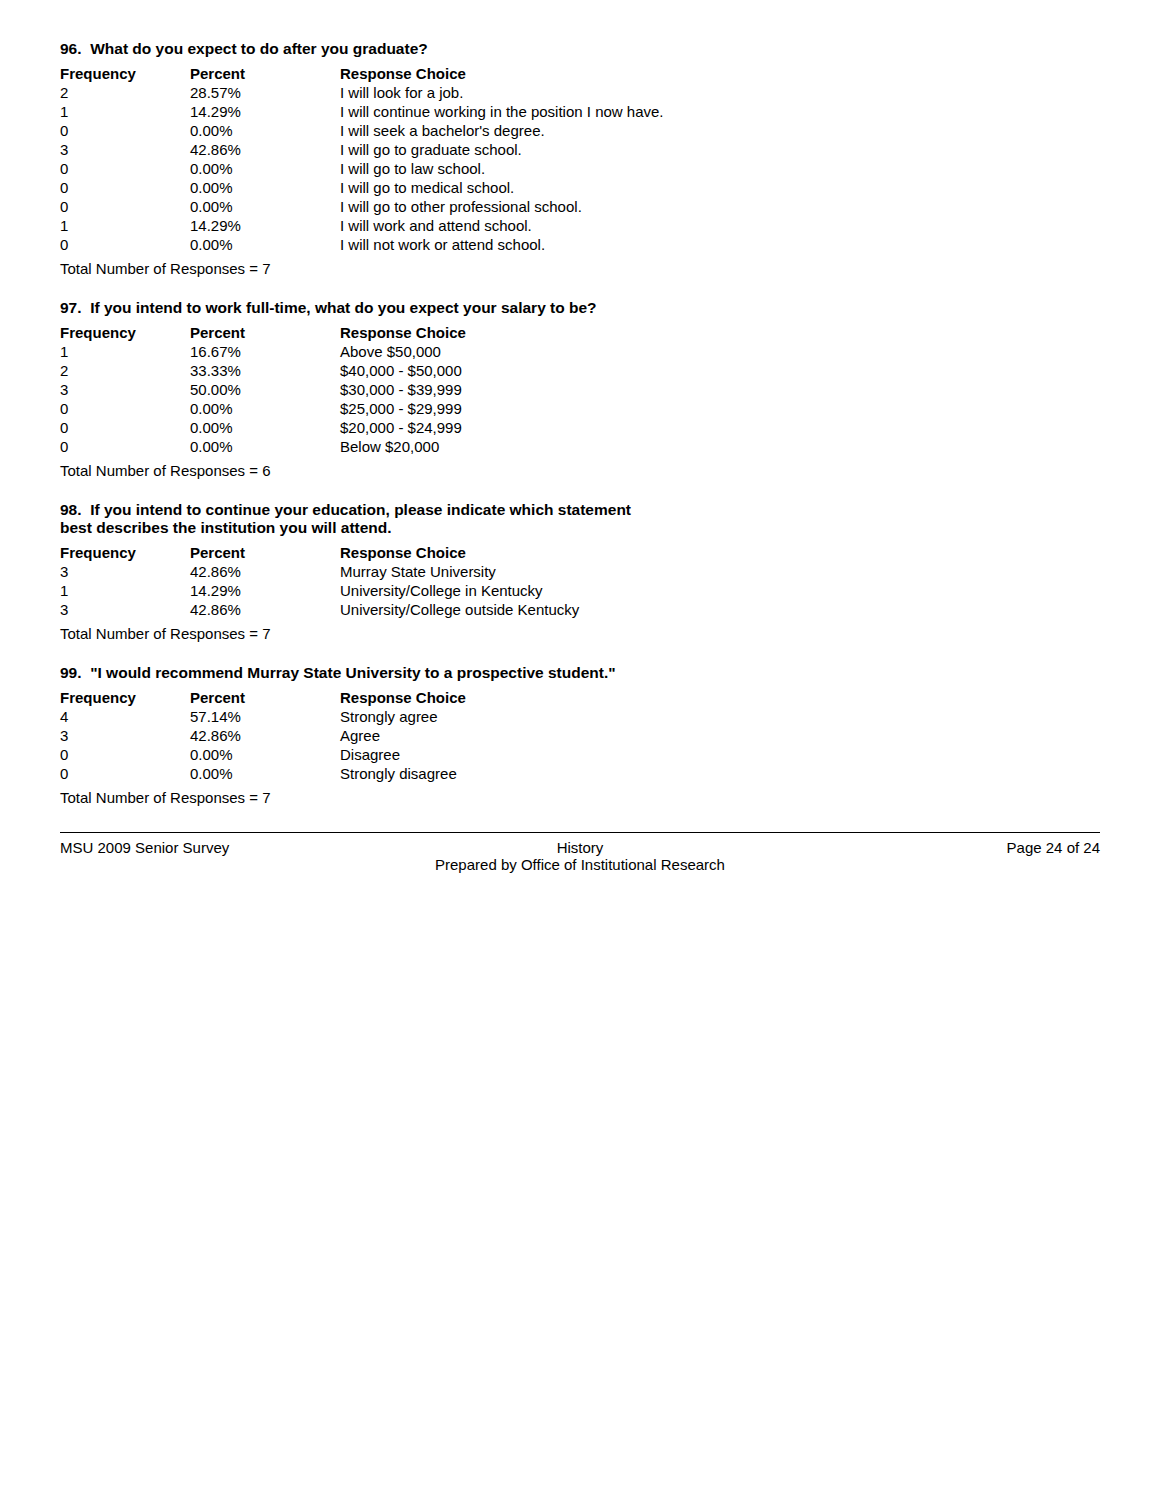96. What do you expect to do after you graduate?
| Frequency | Percent | Response Choice |
| --- | --- | --- |
| 2 | 28.57% | I will look for a job. |
| 1 | 14.29% | I will continue working in the position I now have. |
| 0 | 0.00% | I will seek a bachelor's degree. |
| 3 | 42.86% | I will go to graduate school. |
| 0 | 0.00% | I will go to law school. |
| 0 | 0.00% | I will go to medical school. |
| 0 | 0.00% | I will go to other professional school. |
| 1 | 14.29% | I will work and attend school. |
| 0 | 0.00% | I will not work or attend school. |
Total Number of Responses = 7
97. If you intend to work full-time, what do you expect your salary to be?
| Frequency | Percent | Response Choice |
| --- | --- | --- |
| 1 | 16.67% | Above $50,000 |
| 2 | 33.33% | $40,000 - $50,000 |
| 3 | 50.00% | $30,000 - $39,999 |
| 0 | 0.00% | $25,000 - $29,999 |
| 0 | 0.00% | $20,000 - $24,999 |
| 0 | 0.00% | Below $20,000 |
Total Number of Responses = 6
98. If you intend to continue your education, please indicate which statement
best describes the institution you will attend.
| Frequency | Percent | Response Choice |
| --- | --- | --- |
| 3 | 42.86% | Murray State University |
| 1 | 14.29% | University/College in Kentucky |
| 3 | 42.86% | University/College outside Kentucky |
Total Number of Responses = 7
99. "I would recommend Murray State University to a prospective student."
| Frequency | Percent | Response Choice |
| --- | --- | --- |
| 4 | 57.14% | Strongly agree |
| 3 | 42.86% | Agree |
| 0 | 0.00% | Disagree |
| 0 | 0.00% | Strongly disagree |
Total Number of Responses = 7
| MSU 2009 Senior Survey | History | Page 24 of 24 |
| | Prepared by Office of Institutional Research | |